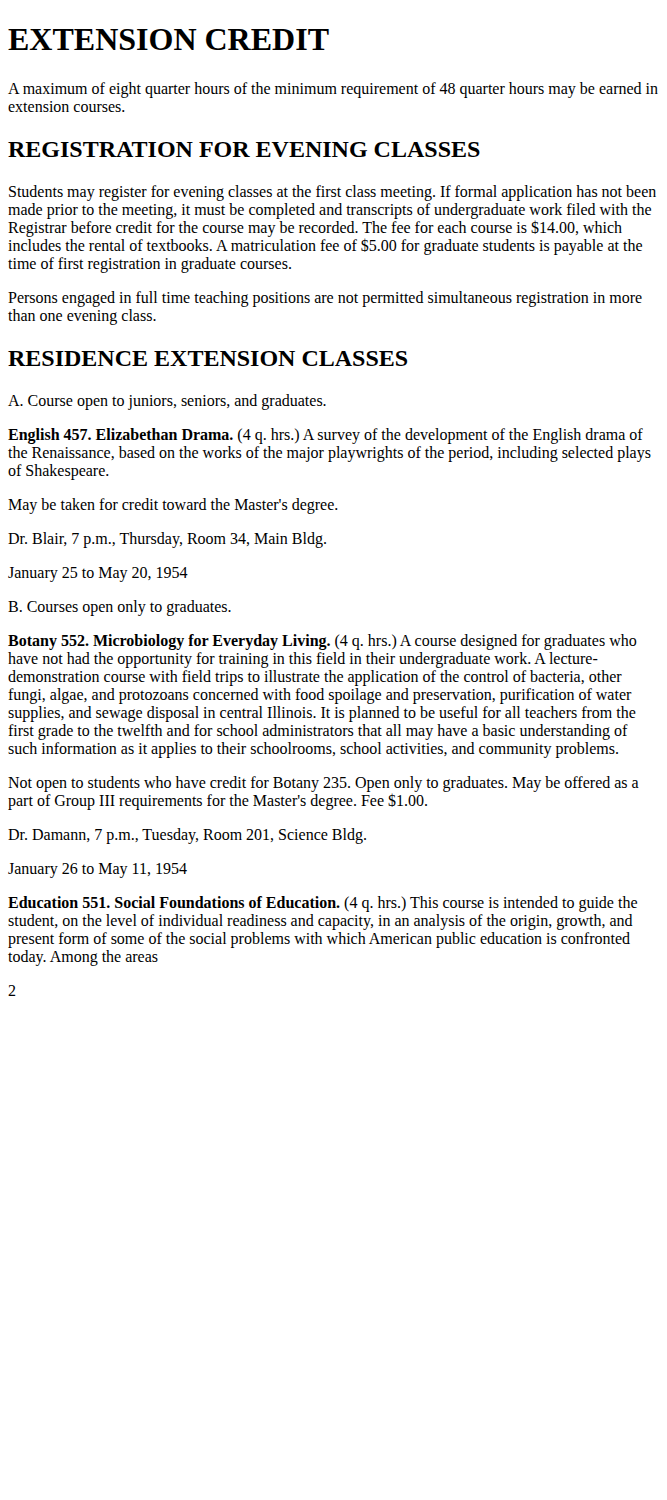EXTENSION CREDIT
A maximum of eight quarter hours of the minimum requirement of 48 quarter hours may be earned in extension courses.
REGISTRATION FOR EVENING CLASSES
Students may register for evening classes at the first class meeting. If formal application has not been made prior to the meeting, it must be completed and transcripts of undergraduate work filed with the Registrar before credit for the course may be recorded. The fee for each course is $14.00, which includes the rental of textbooks. A matriculation fee of $5.00 for graduate students is payable at the time of first registration in graduate courses.
Persons engaged in full time teaching positions are not permitted simultaneous registration in more than one evening class.
RESIDENCE EXTENSION CLASSES
A. Course open to juniors, seniors, and graduates.
English 457. Elizabethan Drama. (4 q. hrs.) A survey of the development of the English drama of the Renaissance, based on the works of the major playwrights of the period, including selected plays of Shakespeare.
May be taken for credit toward the Master's degree.
Dr. Blair, 7 p.m., Thursday, Room 34, Main Bldg.
January 25 to May 20, 1954
B. Courses open only to graduates.
Botany 552. Microbiology for Everyday Living. (4 q. hrs.) A course designed for graduates who have not had the opportunity for training in this field in their undergraduate work. A lecture-demonstration course with field trips to illustrate the application of the control of bacteria, other fungi, algae, and protozoans concerned with food spoilage and preservation, purification of water supplies, and sewage disposal in central Illinois. It is planned to be useful for all teachers from the first grade to the twelfth and for school administrators that all may have a basic understanding of such information as it applies to their schoolrooms, school activities, and community problems.
Not open to students who have credit for Botany 235. Open only to graduates. May be offered as a part of Group III requirements for the Master's degree. Fee $1.00.
Dr. Damann, 7 p.m., Tuesday, Room 201, Science Bldg.
January 26 to May 11, 1954
Education 551. Social Foundations of Education. (4 q. hrs.) This course is intended to guide the student, on the level of individual readiness and capacity, in an analysis of the origin, growth, and present form of some of the social problems with which American public education is confronted today. Among the areas
2